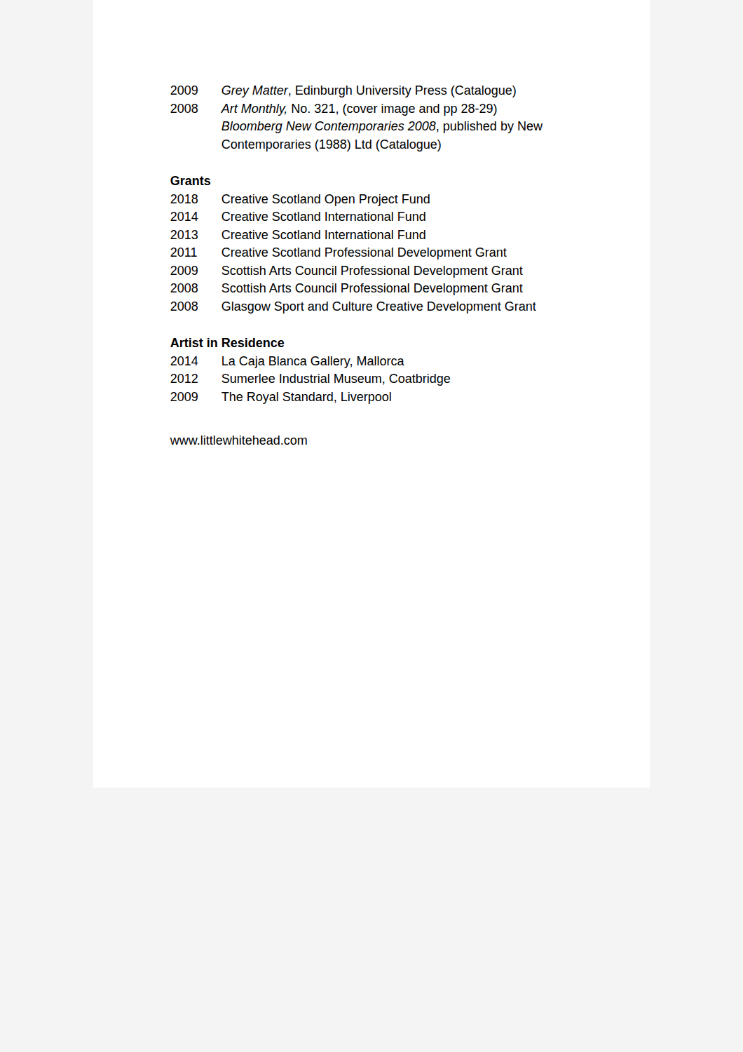2009
Grey Matter, Edinburgh University Press (Catalogue)
2008
Art Monthly, No. 321, (cover image and pp 28-29)
Bloomberg New Contemporaries 2008, published by New Contemporaries (1988) Ltd (Catalogue)
Grants
2018
Creative Scotland Open Project Fund
2014
Creative Scotland International Fund
2013
Creative Scotland International Fund
2011
Creative Scotland Professional Development Grant
2009
Scottish Arts Council Professional Development Grant
2008
Scottish Arts Council Professional Development Grant
2008
Glasgow Sport and Culture Creative Development Grant
Artist in Residence
2014
La Caja Blanca Gallery, Mallorca
2012
Sumerlee Industrial Museum, Coatbridge
2009
The Royal Standard, Liverpool
www.littlewhitehead.com